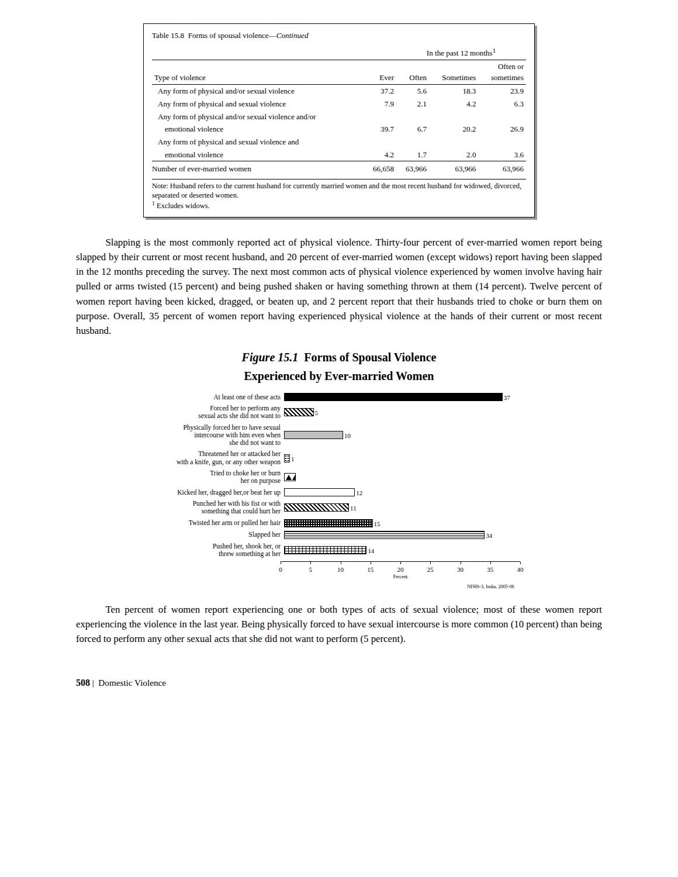Table 15.8 Forms of spousal violence—Continued
| | | In the past 12 months 1 |
| --- | --- | --- |
| Type of violence | Ever | Often | Sometimes | Often or sometimes |
| Any form of physical and/or sexual violence | 37.2 | 5.6 | 18.3 | 23.9 |
| Any form of physical and sexual violence | 7.9 | 2.1 | 4.2 | 6.3 |
| Any form of physical and/or sexual violence and/or | | | | |
| emotional violence | 39.7 | 6.7 | 20.2 | 26.9 |
| Any form of physical and sexual violence and | | | | |
| emotional violence | 4.2 | 1.7 | 2.0 | 3.6 |
| Number of ever-married women | 66,658 | 63,966 | 63,966 | 63,966 |
Note: Husband refers to the current husband for currently married women and the most recent husband for widowed, divorced, separated or deserted women.
1 Excludes widows.
Slapping is the most commonly reported act of physical violence. Thirty-four percent of ever-married women report being slapped by their current or most recent husband, and 20 percent of ever-married women (except widows) report having been slapped in the 12 months preceding the survey. The next most common acts of physical violence experienced by women involve having hair pulled or arms twisted (15 percent) and being pushed shaken or having something thrown at them (14 percent). Twelve percent of women report having been kicked, dragged, or beaten up, and 2 percent report that their husbands tried to choke or burn them on purpose. Overall, 35 percent of women report having experienced physical violence at the hands of their current or most recent husband.
Figure 15.1 Forms of Spousal Violence
Experienced by Ever-married Women
At least one of these acts
37
Forced her to perform any
sexual acts she did not want to
5
Physically forced her to have sexual
intercourse with him even when
she did not want to
10
Threatened her or attacked her
with a knife, gun, or any other weapon
1
Tried to choke her or burn
her on purpose
2
Kicked her, dragged her,or beat her up
12
Punched her with his fist or with
something that could hurt her
11
Twisted her arm or pulled her hair
15
Slapped her
34
Pushed her, shook her, or
threw something at her
14
0
5
10
15
20
25
30
35
40
Percent
NFHS-3, India, 2005-06
Ten percent of women report experiencing one or both types of acts of sexual violence; most of these women report experiencing the violence in the last year. Being physically forced to have sexual intercourse is more common (10 percent) than being forced to perform any other sexual acts that she did not want to perform (5 percent).
508 | Domestic Violence